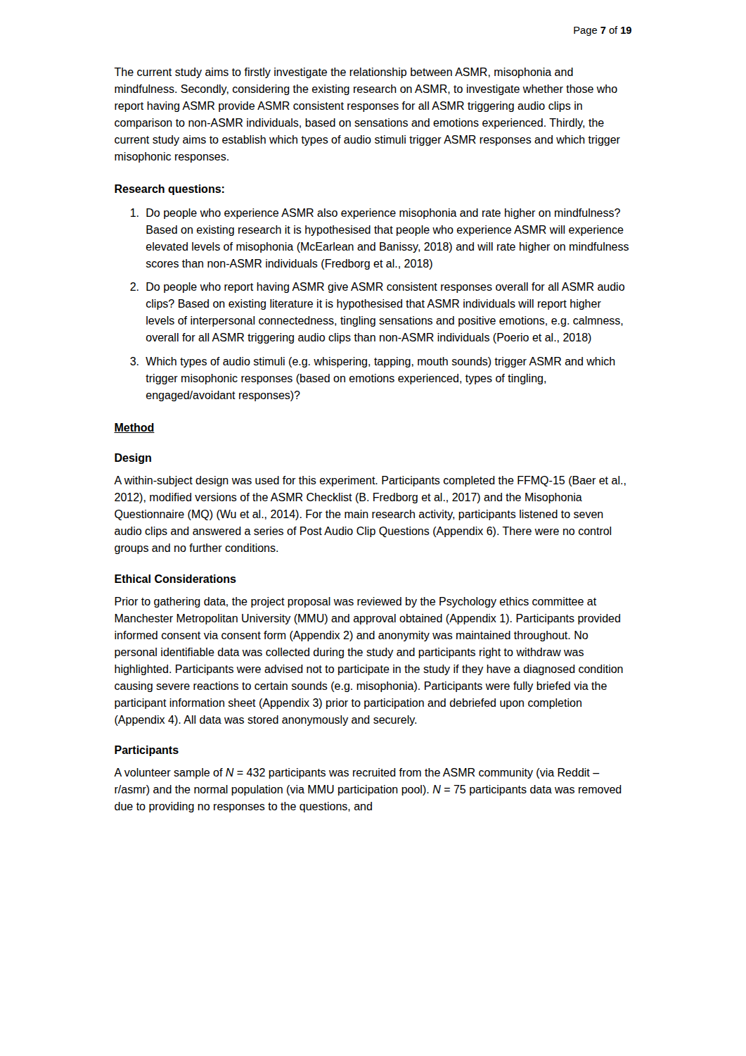Page 7 of 19
The current study aims to firstly investigate the relationship between ASMR, misophonia and mindfulness. Secondly, considering the existing research on ASMR, to investigate whether those who report having ASMR provide ASMR consistent responses for all ASMR triggering audio clips in comparison to non-ASMR individuals, based on sensations and emotions experienced. Thirdly, the current study aims to establish which types of audio stimuli trigger ASMR responses and which trigger misophonic responses.
Research questions:
Do people who experience ASMR also experience misophonia and rate higher on mindfulness? Based on existing research it is hypothesised that people who experience ASMR will experience elevated levels of misophonia (McEarlean and Banissy, 2018) and will rate higher on mindfulness scores than non-ASMR individuals (Fredborg et al., 2018)
Do people who report having ASMR give ASMR consistent responses overall for all ASMR audio clips? Based on existing literature it is hypothesised that ASMR individuals will report higher levels of interpersonal connectedness, tingling sensations and positive emotions, e.g. calmness, overall for all ASMR triggering audio clips than non-ASMR individuals (Poerio et al., 2018)
Which types of audio stimuli (e.g. whispering, tapping, mouth sounds) trigger ASMR and which trigger misophonic responses (based on emotions experienced, types of tingling, engaged/avoidant responses)?
Method
Design
A within-subject design was used for this experiment. Participants completed the FFMQ-15 (Baer et al., 2012), modified versions of the ASMR Checklist (B. Fredborg et al., 2017) and the Misophonia Questionnaire (MQ) (Wu et al., 2014). For the main research activity, participants listened to seven audio clips and answered a series of Post Audio Clip Questions (Appendix 6). There were no control groups and no further conditions.
Ethical Considerations
Prior to gathering data, the project proposal was reviewed by the Psychology ethics committee at Manchester Metropolitan University (MMU) and approval obtained (Appendix 1). Participants provided informed consent via consent form (Appendix 2) and anonymity was maintained throughout. No personal identifiable data was collected during the study and participants right to withdraw was highlighted. Participants were advised not to participate in the study if they have a diagnosed condition causing severe reactions to certain sounds (e.g. misophonia). Participants were fully briefed via the participant information sheet (Appendix 3) prior to participation and debriefed upon completion (Appendix 4). All data was stored anonymously and securely.
Participants
A volunteer sample of N = 432 participants was recruited from the ASMR community (via Reddit – r/asmr) and the normal population (via MMU participation pool). N = 75 participants data was removed due to providing no responses to the questions, and